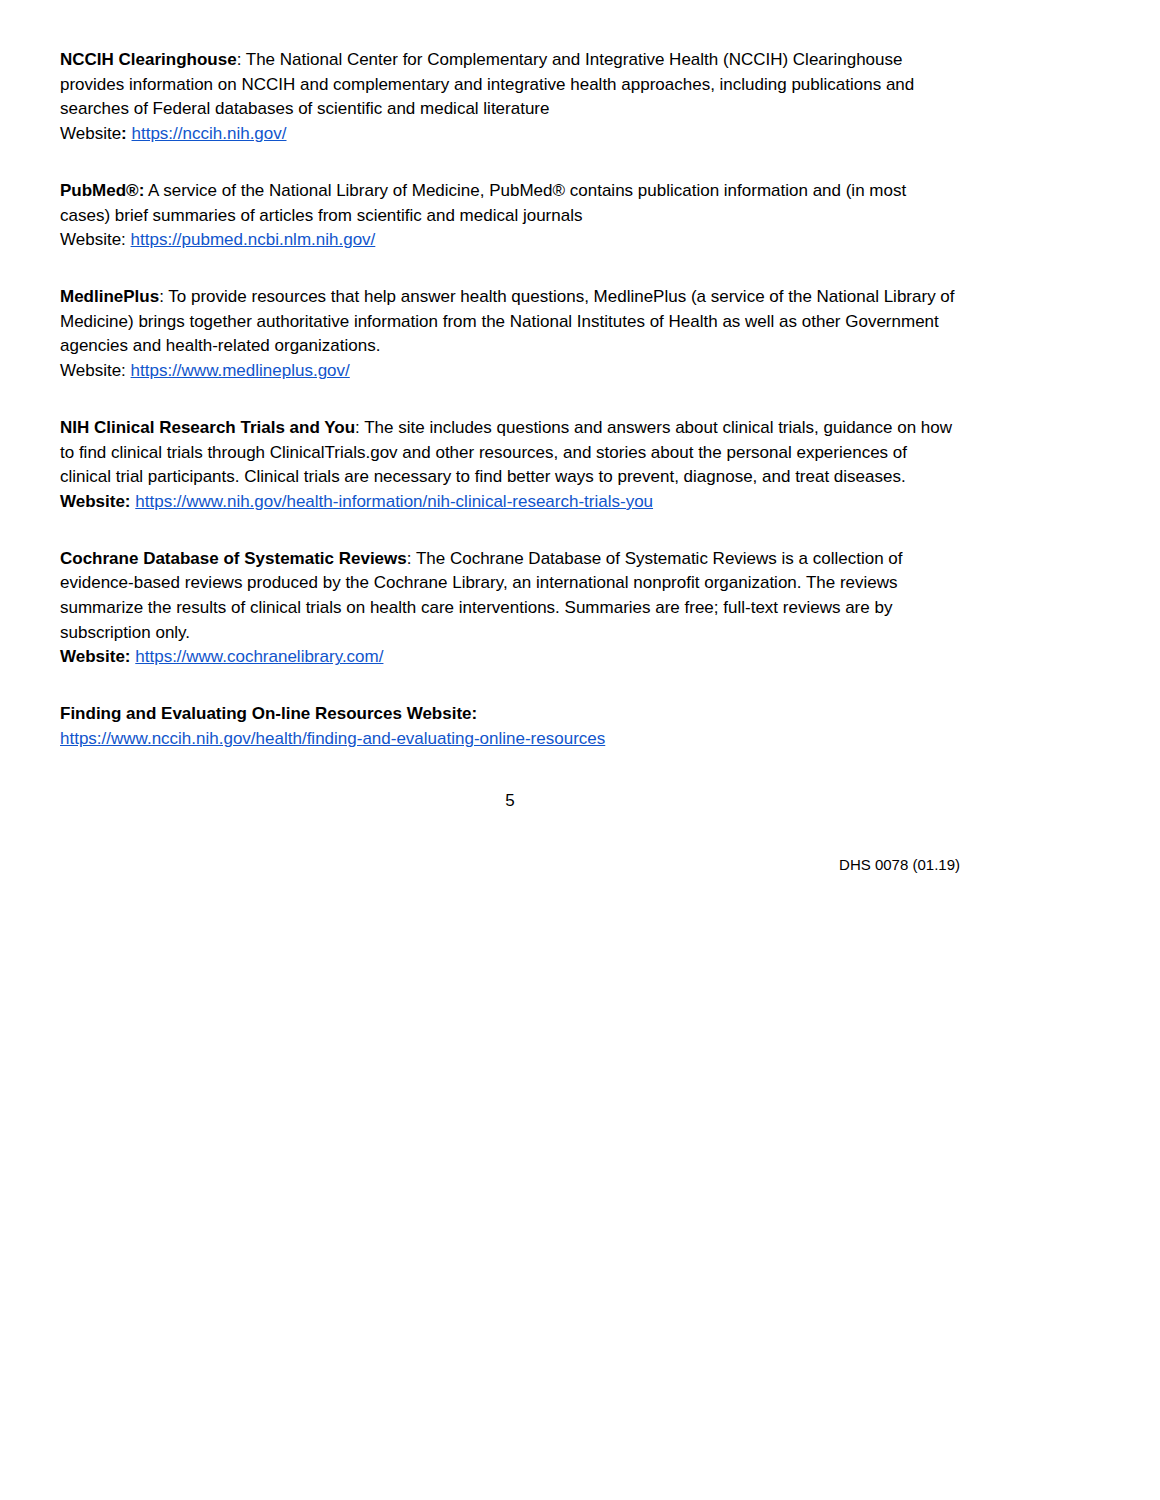NCCIH Clearinghouse: The National Center for Complementary and Integrative Health (NCCIH) Clearinghouse provides information on NCCIH and complementary and integrative health approaches, including publications and searches of Federal databases of scientific and medical literature
Website: https://nccih.nih.gov/
PubMed®: A service of the National Library of Medicine, PubMed® contains publication information and (in most cases) brief summaries of articles from scientific and medical journals
Website: https://pubmed.ncbi.nlm.nih.gov/
MedlinePlus: To provide resources that help answer health questions, MedlinePlus (a service of the National Library of Medicine) brings together authoritative information from the National Institutes of Health as well as other Government agencies and health-related organizations.
Website: https://www.medlineplus.gov/
NIH Clinical Research Trials and You: The site includes questions and answers about clinical trials, guidance on how to find clinical trials through ClinicalTrials.gov and other resources, and stories about the personal experiences of clinical trial participants. Clinical trials are necessary to find better ways to prevent, diagnose, and treat diseases.
Website: https://www.nih.gov/health-information/nih-clinical-research-trials-you
Cochrane Database of Systematic Reviews: The Cochrane Database of Systematic Reviews is a collection of evidence-based reviews produced by the Cochrane Library, an international nonprofit organization. The reviews summarize the results of clinical trials on health care interventions. Summaries are free; full-text reviews are by subscription only.
Website: https://www.cochranelibrary.com/
Finding and Evaluating On-line Resources Website:
https://www.nccih.nih.gov/health/finding-and-evaluating-online-resources
5
DHS 0078 (01.19)